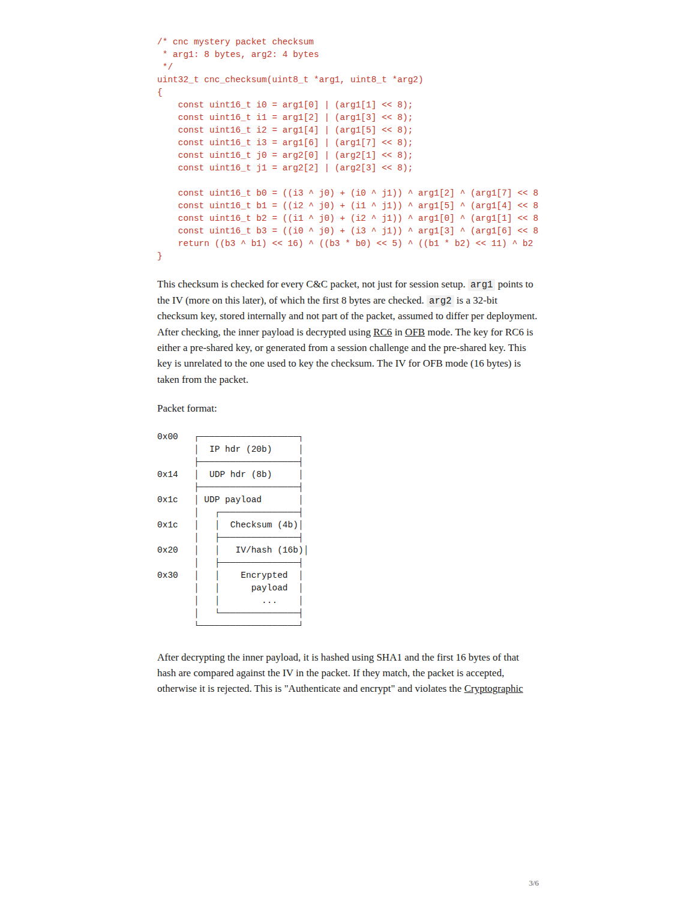/* cnc mystery packet checksum
 * arg1: 8 bytes, arg2: 4 bytes
 */
uint32_t cnc_checksum(uint8_t *arg1, uint8_t *arg2)
{
    const uint16_t i0 = arg1[0] | (arg1[1] << 8);
    const uint16_t i1 = arg1[2] | (arg1[3] << 8);
    const uint16_t i2 = arg1[4] | (arg1[5] << 8);
    const uint16_t i3 = arg1[6] | (arg1[7] << 8);
    const uint16_t j0 = arg2[0] | (arg2[1] << 8);
    const uint16_t j1 = arg2[2] | (arg2[3] << 8);

    const uint16_t b0 = ((i3 ^ j0) + (i0 ^ j1)) ^ arg1[2] ^ (arg1[7] << 8);
    const uint16_t b1 = ((i2 ^ j0) + (i1 ^ j1)) ^ arg1[5] ^ (arg1[4] << 8);
    const uint16_t b2 = ((i1 ^ j0) + (i2 ^ j1)) ^ arg1[0] ^ (arg1[1] << 8);
    const uint16_t b3 = ((i0 ^ j0) + (i3 ^ j1)) ^ arg1[3] ^ (arg1[6] << 8);
    return ((b3 ^ b1) << 16) ^ ((b3 * b0) << 5) ^ ((b1 * b2) << 11) ^ b2 ^ b0;
}
This checksum is checked for every C&C packet, not just for session setup. arg1 points to the IV (more on this later), of which the first 8 bytes are checked. arg2 is a 32-bit checksum key, stored internally and not part of the packet, assumed to differ per deployment. After checking, the inner payload is decrypted using RC6 in OFB mode. The key for RC6 is either a pre-shared key, or generated from a session challenge and the pre-shared key. This key is unrelated to the one used to key the checksum. The IV for OFB mode (16 bytes) is taken from the packet.
Packet format:
0x00   ┌───────────────────┐
       │  IP hdr (20b)     │
       ├───────────────────┤
0x14   │  UDP hdr (8b)     │
       ├───────────────────┤
0x1c   │ UDP payload       │
       │   ┌───────────────┤
0x1c   │   │  Checksum (4b)│
       │   ├───────────────┤
0x20   │   │   IV/hash (16b)│
       │   ├───────────────┤
0x30   │   │    Encrypted  │
       │   │      payload  │
       │   │        ...    │
       │   └───────────────┤
       └───────────────────┘
After decrypting the inner payload, it is hashed using SHA1 and the first 16 bytes of that hash are compared against the IV in the packet. If they match, the packet is accepted, otherwise it is rejected. This is "Authenticate and encrypt" and violates the Cryptographic
3/6